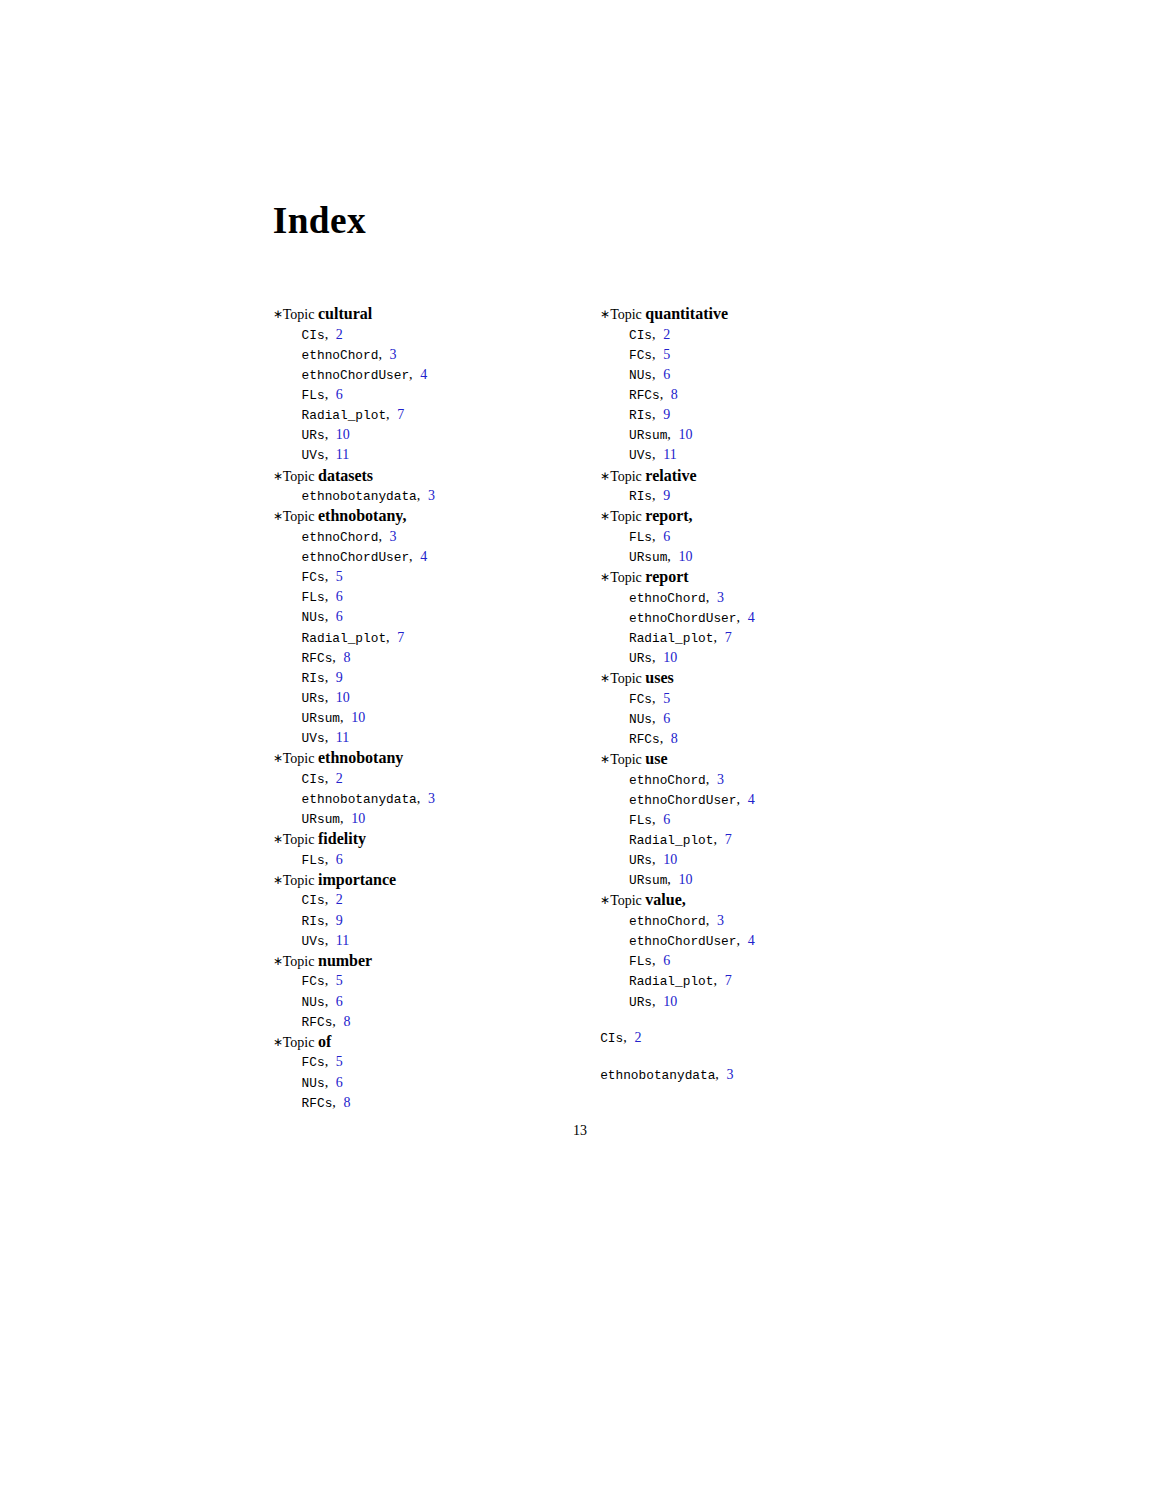Index
∗Topic cultural
CIs, 2
ethnoChord, 3
ethnoChordUser, 4
FLs, 6
Radial_plot, 7
URs, 10
UVs, 11
∗Topic datasets
ethnobotanydata, 3
∗Topic ethnobotany,
ethnoChord, 3
ethnoChordUser, 4
FCs, 5
FLs, 6
NUs, 6
Radial_plot, 7
RFCs, 8
RIs, 9
URs, 10
URsum, 10
UVs, 11
∗Topic ethnobotany
CIs, 2
ethnobotanydata, 3
URsum, 10
∗Topic fidelity
FLs, 6
∗Topic importance
CIs, 2
RIs, 9
UVs, 11
∗Topic number
FCs, 5
NUs, 6
RFCs, 8
∗Topic of
FCs, 5
NUs, 6
RFCs, 8
∗Topic quantitative
CIs, 2
FCs, 5
NUs, 6
RFCs, 8
RIs, 9
URsum, 10
UVs, 11
∗Topic relative
RIs, 9
∗Topic report,
FLs, 6
URsum, 10
∗Topic report
ethnoChord, 3
ethnoChordUser, 4
Radial_plot, 7
URs, 10
∗Topic uses
FCs, 5
NUs, 6
RFCs, 8
∗Topic use
ethnoChord, 3
ethnoChordUser, 4
FLs, 6
Radial_plot, 7
URs, 10
URsum, 10
∗Topic value,
ethnoChord, 3
ethnoChordUser, 4
FLs, 6
Radial_plot, 7
URs, 10
CIs, 2
ethnobotanydata, 3
13